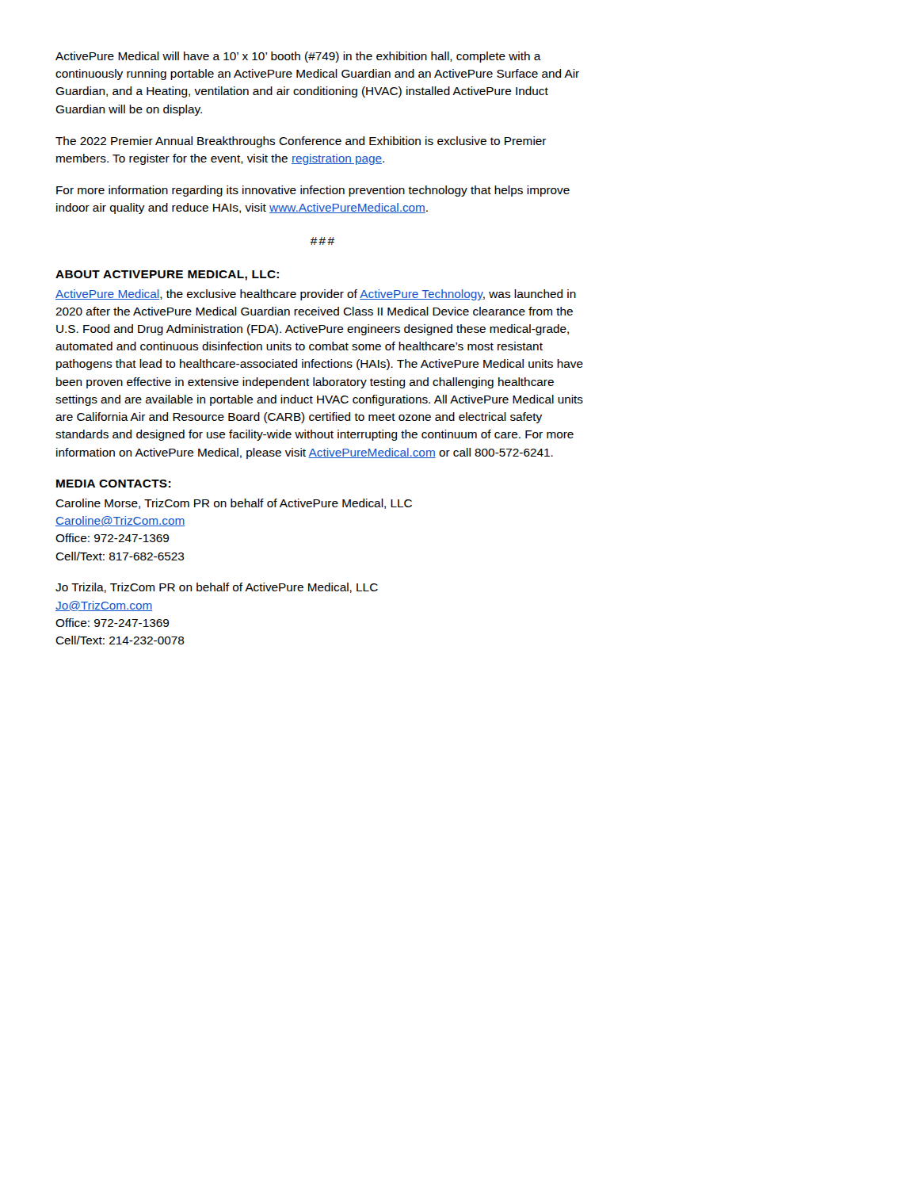ActivePure Medical will have a 10’ x 10’ booth (#749) in the exhibition hall, complete with a continuously running portable an ActivePure Medical Guardian and an ActivePure Surface and Air Guardian, and a Heating, ventilation and air conditioning (HVAC) installed ActivePure Induct Guardian will be on display.
The 2022 Premier Annual Breakthroughs Conference and Exhibition is exclusive to Premier members. To register for the event, visit the registration page.
For more information regarding its innovative infection prevention technology that helps improve indoor air quality and reduce HAIs, visit www.ActivePureMedical.com.
###
ABOUT ACTIVEPURE MEDICAL, LLC:
ActivePure Medical, the exclusive healthcare provider of ActivePure Technology, was launched in 2020 after the ActivePure Medical Guardian received Class II Medical Device clearance from the U.S. Food and Drug Administration (FDA). ActivePure engineers designed these medical-grade, automated and continuous disinfection units to combat some of healthcare’s most resistant pathogens that lead to healthcare-associated infections (HAIs). The ActivePure Medical units have been proven effective in extensive independent laboratory testing and challenging healthcare settings and are available in portable and induct HVAC configurations. All ActivePure Medical units are California Air and Resource Board (CARB) certified to meet ozone and electrical safety standards and designed for use facility-wide without interrupting the continuum of care. For more information on ActivePure Medical, please visit ActivePureMedical.com or call 800-572-6241.
MEDIA CONTACTS:
Caroline Morse, TrizCom PR on behalf of ActivePure Medical, LLC
Caroline@TrizCom.com
Office: 972-247-1369
Cell/Text: 817-682-6523
Jo Trizila, TrizCom PR on behalf of ActivePure Medical, LLC
Jo@TrizCom.com
Office: 972-247-1369
Cell/Text: 214-232-0078